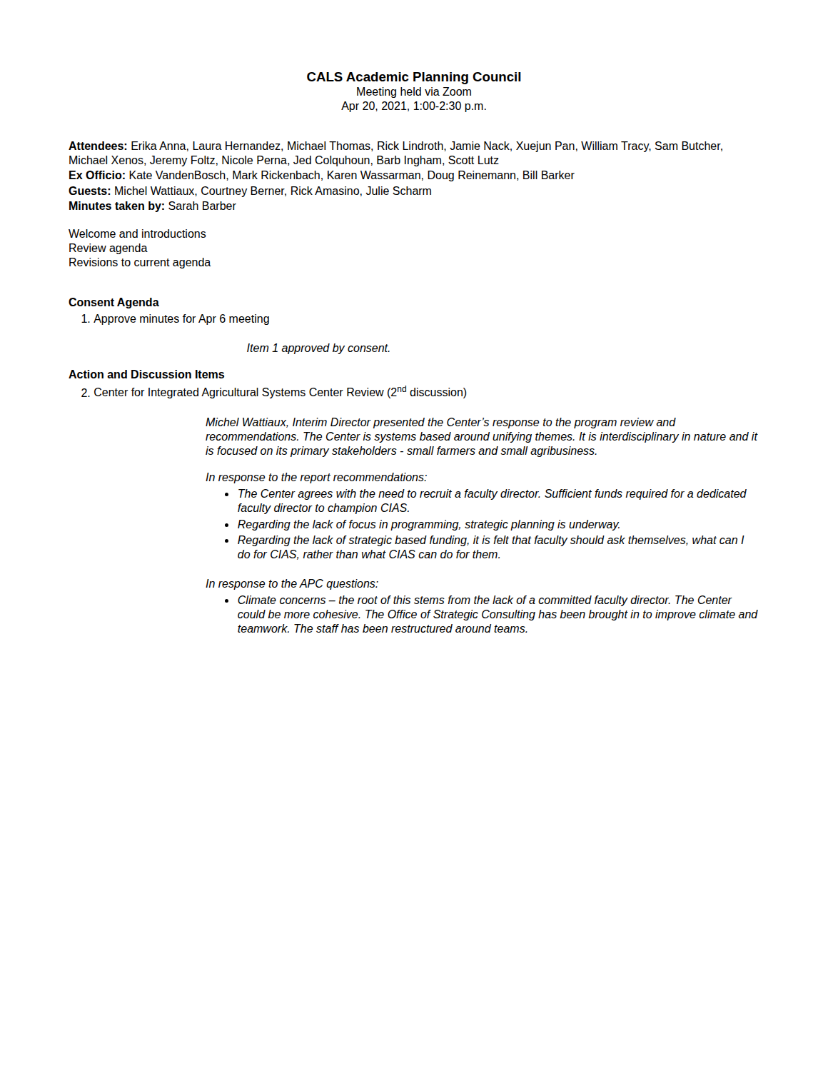CALS Academic Planning Council
Meeting held via Zoom
Apr 20, 2021, 1:00-2:30 p.m.
Attendees: Erika Anna, Laura Hernandez, Michael Thomas, Rick Lindroth, Jamie Nack, Xuejun Pan, William Tracy, Sam Butcher, Michael Xenos, Jeremy Foltz, Nicole Perna, Jed Colquhoun, Barb Ingham, Scott Lutz
Ex Officio: Kate VandenBosch, Mark Rickenbach, Karen Wassarman, Doug Reinemann, Bill Barker
Guests: Michel Wattiaux, Courtney Berner, Rick Amasino, Julie Scharm
Minutes taken by: Sarah Barber
Welcome and introductions
Review agenda
Revisions to current agenda
Consent Agenda
Approve minutes for Apr 6 meeting
Item 1 approved by consent.
Action and Discussion Items
Center for Integrated Agricultural Systems Center Review (2nd discussion)
Michel Wattiaux, Interim Director presented the Center’s response to the program review and recommendations. The Center is systems based around unifying themes. It is interdisciplinary in nature and it is focused on its primary stakeholders - small farmers and small agribusiness.
In response to the report recommendations:
The Center agrees with the need to recruit a faculty director. Sufficient funds required for a dedicated faculty director to champion CIAS.
Regarding the lack of focus in programming, strategic planning is underway.
Regarding the lack of strategic based funding, it is felt that faculty should ask themselves, what can I do for CIAS, rather than what CIAS can do for them.
In response to the APC questions:
Climate concerns – the root of this stems from the lack of a committed faculty director. The Center could be more cohesive. The Office of Strategic Consulting has been brought in to improve climate and teamwork. The staff has been restructured around teams.